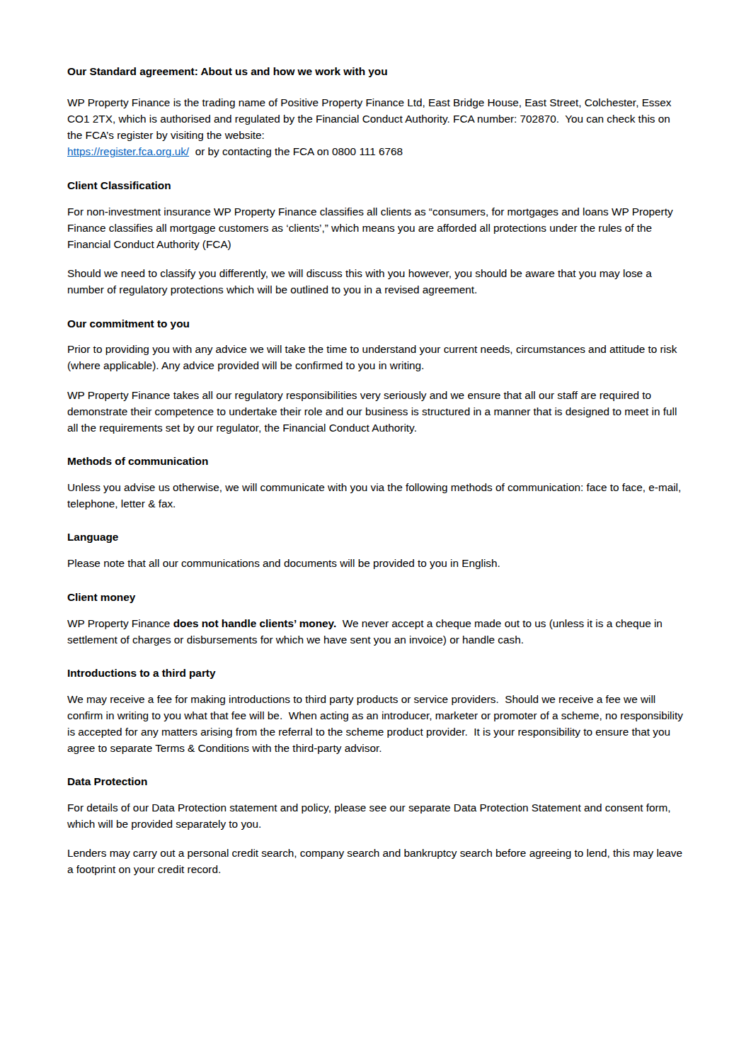Our Standard agreement: About us and how we work with you
WP Property Finance is the trading name of Positive Property Finance Ltd, East Bridge House, East Street, Colchester, Essex CO1 2TX, which is authorised and regulated by the Financial Conduct Authority. FCA number: 702870. You can check this on the FCA’s register by visiting the website:
https://register.fca.org.uk/ or by contacting the FCA on 0800 111 6768
Client Classification
For non-investment insurance WP Property Finance classifies all clients as “consumers, for mortgages and loans WP Property Finance classifies all mortgage customers as ‘clients’,” which means you are afforded all protections under the rules of the Financial Conduct Authority (FCA)
Should we need to classify you differently, we will discuss this with you however, you should be aware that you may lose a number of regulatory protections which will be outlined to you in a revised agreement.
Our commitment to you
Prior to providing you with any advice we will take the time to understand your current needs, circumstances and attitude to risk (where applicable). Any advice provided will be confirmed to you in writing.
WP Property Finance takes all our regulatory responsibilities very seriously and we ensure that all our staff are required to demonstrate their competence to undertake their role and our business is structured in a manner that is designed to meet in full all the requirements set by our regulator, the Financial Conduct Authority.
Methods of communication
Unless you advise us otherwise, we will communicate with you via the following methods of communication: face to face, e-mail, telephone, letter & fax.
Language
Please note that all our communications and documents will be provided to you in English.
Client money
WP Property Finance does not handle clients’ money. We never accept a cheque made out to us (unless it is a cheque in settlement of charges or disbursements for which we have sent you an invoice) or handle cash.
Introductions to a third party
We may receive a fee for making introductions to third party products or service providers. Should we receive a fee we will confirm in writing to you what that fee will be. When acting as an introducer, marketer or promoter of a scheme, no responsibility is accepted for any matters arising from the referral to the scheme product provider. It is your responsibility to ensure that you agree to separate Terms & Conditions with the third-party advisor.
Data Protection
For details of our Data Protection statement and policy, please see our separate Data Protection Statement and consent form, which will be provided separately to you.
Lenders may carry out a personal credit search, company search and bankruptcy search before agreeing to lend, this may leave a footprint on your credit record.